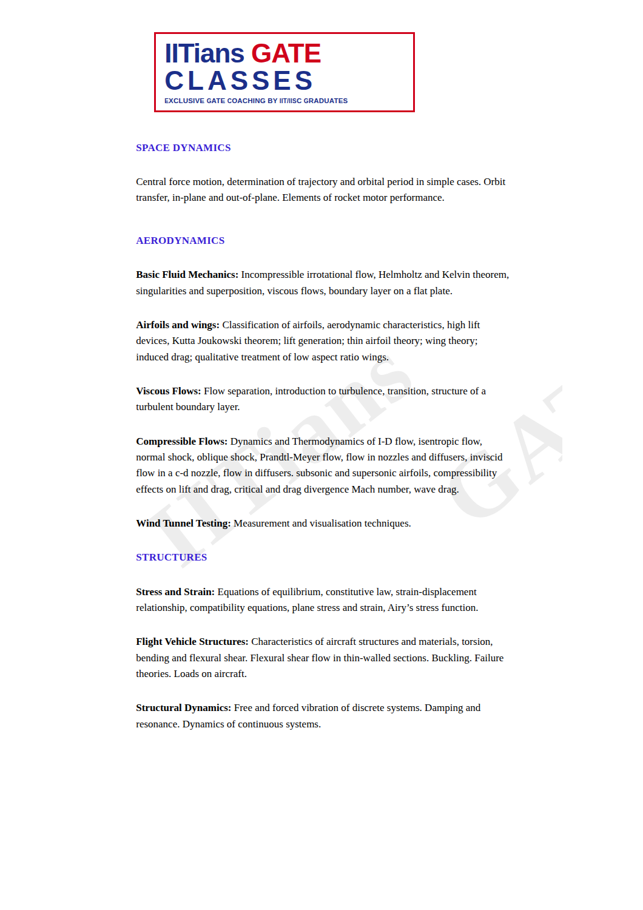IITians GATE
CLASSES
EXCLUSIVE GATE COACHING BY IIT/IISC GRADUATES
IITians GATE CLASSES
SPACE DYNAMICS
Central force motion, determination of trajectory and orbital period in simple cases. Orbit transfer, in-plane and out-of-plane. Elements of rocket motor performance.
AERODYNAMICS
Basic Fluid Mechanics: Incompressible irrotational flow, Helmholtz and Kelvin theorem, singularities and superposition, viscous flows, boundary layer on a flat plate.
Airfoils and wings: Classification of airfoils, aerodynamic characteristics, high lift devices, Kutta Joukowski theorem; lift generation; thin airfoil theory; wing theory; induced drag; qualitative treatment of low aspect ratio wings.
Viscous Flows: Flow separation, introduction to turbulence, transition, structure of a turbulent boundary layer.
Compressible Flows: Dynamics and Thermodynamics of I-D flow, isentropic flow, normal shock, oblique shock, Prandtl-Meyer flow, flow in nozzles and diffusers, inviscid flow in a c-d nozzle, flow in diffusers. subsonic and supersonic airfoils, compressibility effects on lift and drag, critical and drag divergence Mach number, wave drag.
Wind Tunnel Testing: Measurement and visualisation techniques.
STRUCTURES
Stress and Strain: Equations of equilibrium, constitutive law, strain-displacement relationship, compatibility equations, plane stress and strain, Airy’s stress function.
Flight Vehicle Structures: Characteristics of aircraft structures and materials, torsion, bending and flexural shear. Flexural shear flow in thin-walled sections. Buckling. Failure theories. Loads on aircraft.
Structural Dynamics: Free and forced vibration of discrete systems. Damping and resonance. Dynamics of continuous systems.